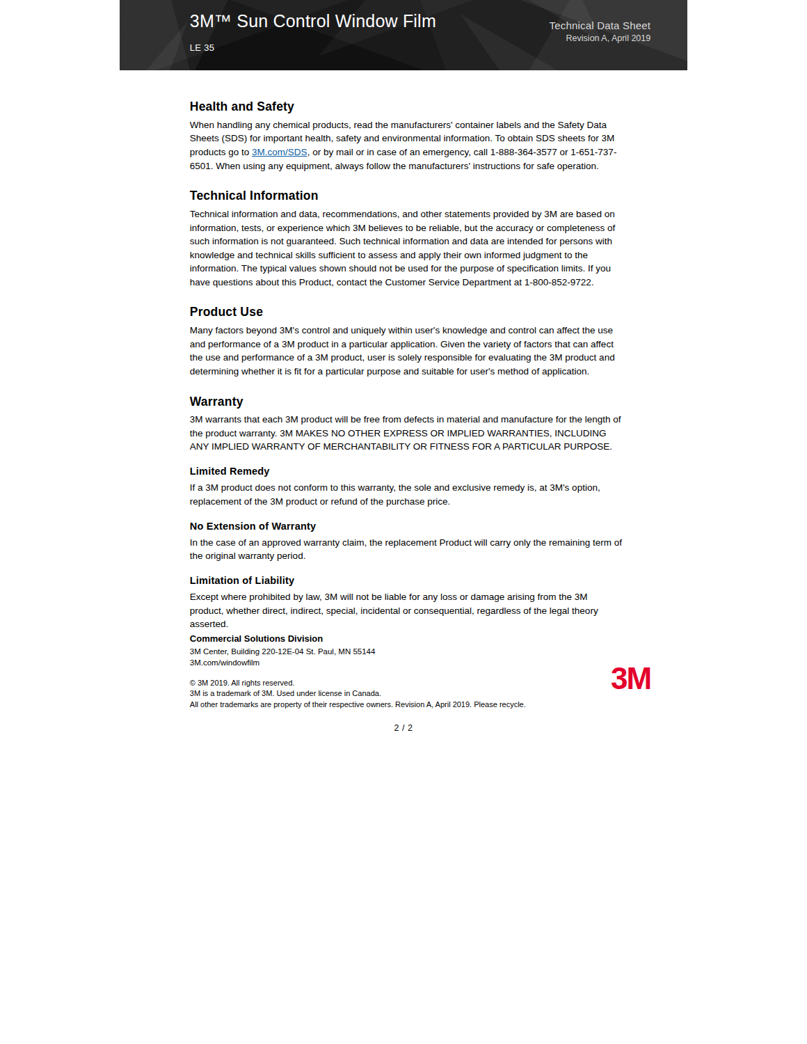3M™ Sun Control Window Film
LE 35
Technical Data Sheet
Revision A, April 2019
Health and Safety
When handling any chemical products, read the manufacturers' container labels and the Safety Data Sheets (SDS) for important health, safety and environmental information. To obtain SDS sheets for 3M products go to 3M.com/SDS, or by mail or in case of an emergency, call 1-888-364-3577 or 1-651-737-6501. When using any equipment, always follow the manufacturers' instructions for safe operation.
Technical Information
Technical information and data, recommendations, and other statements provided by 3M are based on information, tests, or experience which 3M believes to be reliable, but the accuracy or completeness of such information is not guaranteed. Such technical information and data are intended for persons with knowledge and technical skills sufficient to assess and apply their own informed judgment to the information. The typical values shown should not be used for the purpose of specification limits. If you have questions about this Product, contact the Customer Service Department at 1-800-852-9722.
Product Use
Many factors beyond 3M's control and uniquely within user's knowledge and control can affect the use and performance of a 3M product in a particular application. Given the variety of factors that can affect the use and performance of a 3M product, user is solely responsible for evaluating the 3M product and determining whether it is fit for a particular purpose and suitable for user's method of application.
Warranty
3M warrants that each 3M product will be free from defects in material and manufacture for the length of the product warranty. 3M MAKES NO OTHER EXPRESS OR IMPLIED WARRANTIES, INCLUDING ANY IMPLIED WARRANTY OF MERCHANTABILITY OR FITNESS FOR A PARTICULAR PURPOSE.
Limited Remedy
If a 3M product does not conform to this warranty, the sole and exclusive remedy is, at 3M's option, replacement of the 3M product or refund of the purchase price.
No Extension of Warranty
In the case of an approved warranty claim, the replacement Product will carry only the remaining term of the original warranty period.
Limitation of Liability
Except where prohibited by law, 3M will not be liable for any loss or damage arising from the 3M product, whether direct, indirect, special, incidental or consequential, regardless of the legal theory asserted.
Commercial Solutions Division
3M Center, Building 220-12E-04 St. Paul, MN 55144
3M.com/windowfilm
© 3M 2019. All rights reserved.
3M is a trademark of 3M. Used under license in Canada.
All other trademarks are property of their respective owners. Revision A, April 2019. Please recycle.
3M
2 / 2